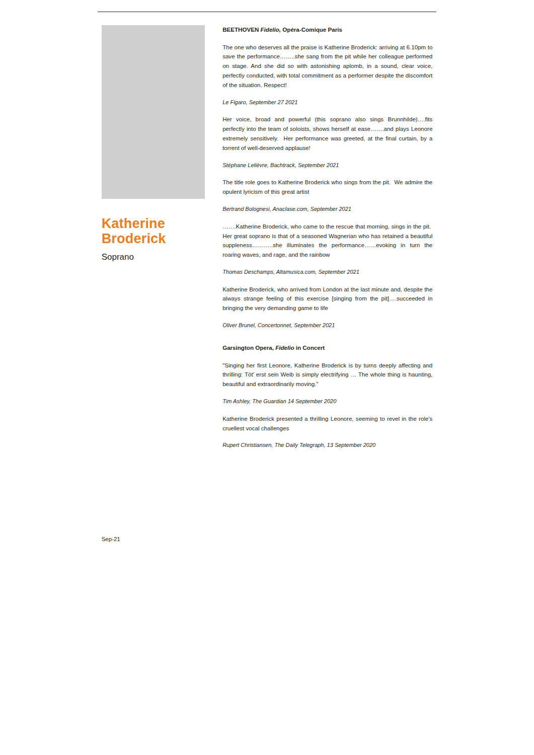Maxine
Robertson
Management
Katherine
Broderick
Soprano
BEETHOVEN Fidelio, Opéra-Comique Paris
The one who deserves all the praise is Katherine Broderick: arriving at 6.10pm to save the performance……..she sang from the pit while her colleague performed on stage. And she did so with astonishing aplomb, in a sound, clear voice, perfectly conducted, with total commitment as a performer despite the discomfort of the situation. Respect!
Le Figaro, September 27 2021
Her voice, broad and powerful (this soprano also sings Brunnhilde)….fits perfectly into the team of soloists, shows herself at ease…….and plays Leonore extremely sensitively. Her performance was greeted, at the final curtain, by a torrent of well-deserved applause!
Stéphane Lelièvre, Bachtrack, September 2021
The title role goes to Katherine Broderick who sings from the pit. We admire the opulent lyricism of this great artist
Bertrand Bolognesi, Anaclase.com, September 2021
…….Katherine Broderick, who came to the rescue that morning, sings in the pit. Her great soprano is that of a seasoned Wagnerian who has retained a beautiful suppleness………..she illuminates the performance……evoking in turn the roaring waves, and rage, and the rainbow
Thomas Deschamps, Altamusica.com, September 2021
Katherine Broderick, who arrived from London at the last minute and, despite the always strange feeling of this exercise [singing from the pit]….succeeded in bringing the very demanding game to life
Oliver Brunel, Concertonnet, September 2021
Garsington Opera, Fidelio in Concert
"Singing her first Leonore, Katherine Broderick is by turns deeply affecting and thrilling: Töt' erst sein Weib is simply electrifying … The whole thing is haunting, beautiful and extraordinarily moving."
Tim Ashley, The Guardian 14 September 2020
Katherine Broderick presented a thrilling Leonore, seeming to revel in the role's cruellest vocal challenges
Rupert Christiansen, The Daily Telegraph, 13 September 2020
Sep-21